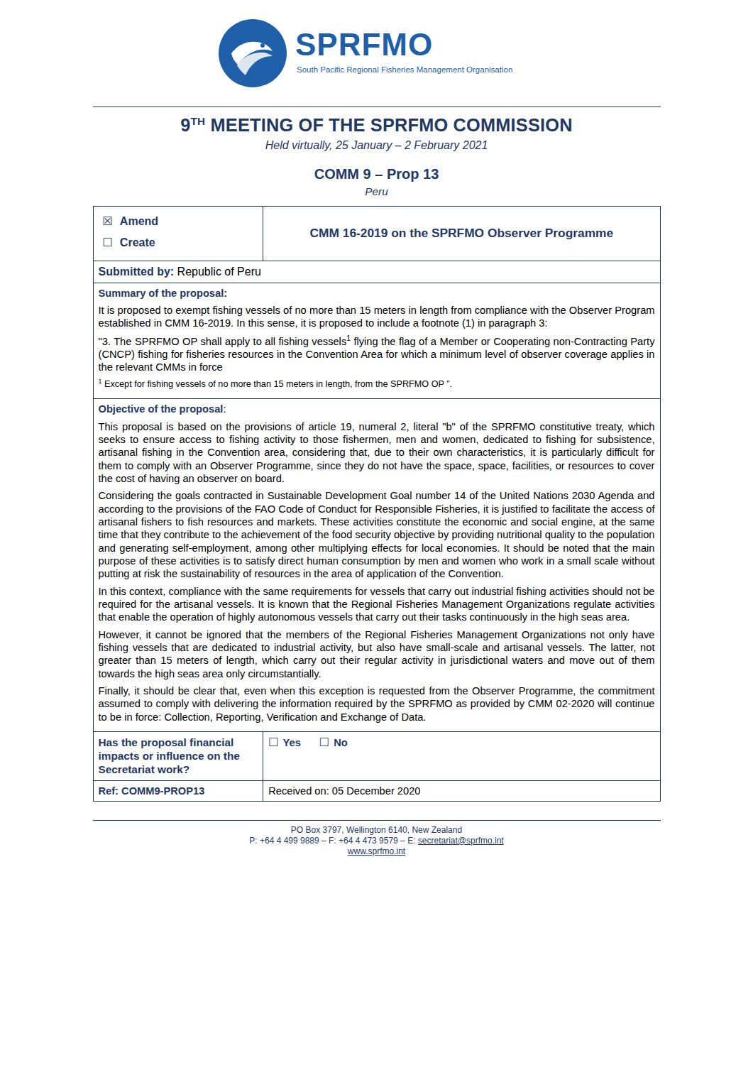SPRFMO South Pacific Regional Fisheries Management Organisation
9TH MEETING OF THE SPRFMO COMMISSION
Held virtually, 25 January – 2 February 2021
COMM 9 – Prop 13
Peru
| ☒ Amend ☐ Create | CMM 16-2019 on the SPRFMO Observer Programme |
| Submitted by: Republic of Peru |
| Summary of the proposal: It is proposed to exempt fishing vessels of no more than 15 meters in length from compliance with the Observer Program established in CMM 16-2019. In this sense, it is proposed to include a footnote (1) in paragraph 3: "3. The SPRFMO OP shall apply to all fishing vessels 1 flying the flag of a Member or Cooperating non-Contracting Party (CNCP) fishing for fisheries resources in the Convention Area for which a minimum level of observer coverage applies in the relevant CMMs in force 1 Except for fishing vessels of no more than 15 meters in length, from the SPRFMO OP ”. |
| Objective of the proposal : This proposal is based on the provisions of article 19, numeral 2, literal "b" of the SPRFMO constitutive treaty, which seeks to ensure access to fishing activity to those fishermen, men and women, dedicated to fishing for subsistence, artisanal fishing in the Convention area, considering that, due to their own characteristics, it is particularly difficult for them to comply with an Observer Programme, since they do not have the space, space, facilities, or resources to cover the cost of having an observer on board. Considering the goals contracted in Sustainable Development Goal number 14 of the United Nations 2030 Agenda and according to the provisions of the FAO Code of Conduct for Responsible Fisheries, it is justified to facilitate the access of artisanal fishers to fish resources and markets. These activities constitute the economic and social engine, at the same time that they contribute to the achievement of the food security objective by providing nutritional quality to the population and generating self-employment, among other multiplying effects for local economies. It should be noted that the main purpose of these activities is to satisfy direct human consumption by men and women who work in a small scale without putting at risk the sustainability of resources in the area of application of the Convention. In this context, compliance with the same requirements for vessels that carry out industrial fishing activities should not be required for the artisanal vessels. It is known that the Regional Fisheries Management Organizations regulate activities that enable the operation of highly autonomous vessels that carry out their tasks continuously in the high seas area. However, it cannot be ignored that the members of the Regional Fisheries Management Organizations not only have fishing vessels that are dedicated to industrial activity, but also have small-scale and artisanal vessels. The latter, not greater than 15 meters of length, which carry out their regular activity in jurisdictional waters and move out of them towards the high seas area only circumstantially. Finally, it should be clear that, even when this exception is requested from the Observer Programme, the commitment assumed to comply with delivering the information required by the SPRFMO as provided by CMM 02-2020 will continue to be in force: Collection, Reporting, Verification and Exchange of Data. |
| Has the proposal financial impacts or influence on the Secretariat work? | ☐ Yes ☐ No |
| Ref: COMM9-PROP13 | Received on: 05 December 2020 |
PO Box 3797, Wellington 6140, New Zealand
P: +64 4 499 9889 – F: +64 4 473 9579 – E: secretariat@sprfmo.int
www.sprfmo.int